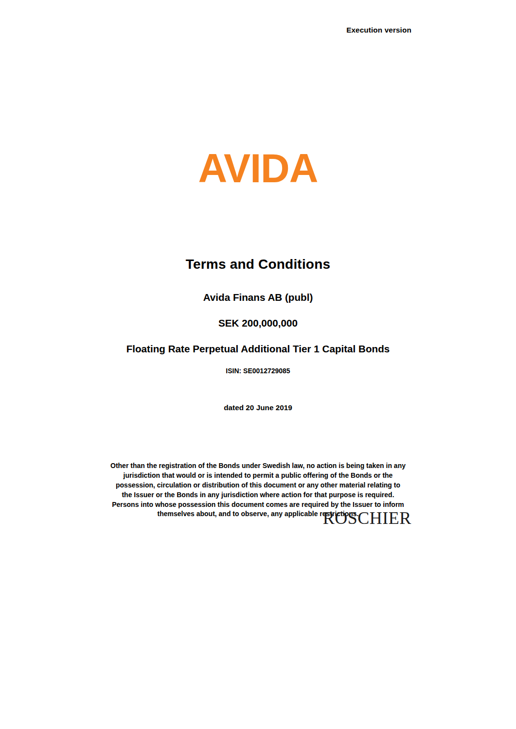Execution version
AVIDA
Terms and Conditions
Avida Finans AB (publ)
SEK 200,000,000
Floating Rate Perpetual Additional Tier 1 Capital Bonds
ISIN: SE0012729085
dated 20 June 2019
Other than the registration of the Bonds under Swedish law, no action is being taken in any jurisdiction that would or is intended to permit a public offering of the Bonds or the possession, circulation or distribution of this document or any other material relating to the Issuer or the Bonds in any jurisdiction where action for that purpose is required. Persons into whose possession this document comes are required by the Issuer to inform themselves about, and to observe, any applicable restrictions.
ROSCHIER